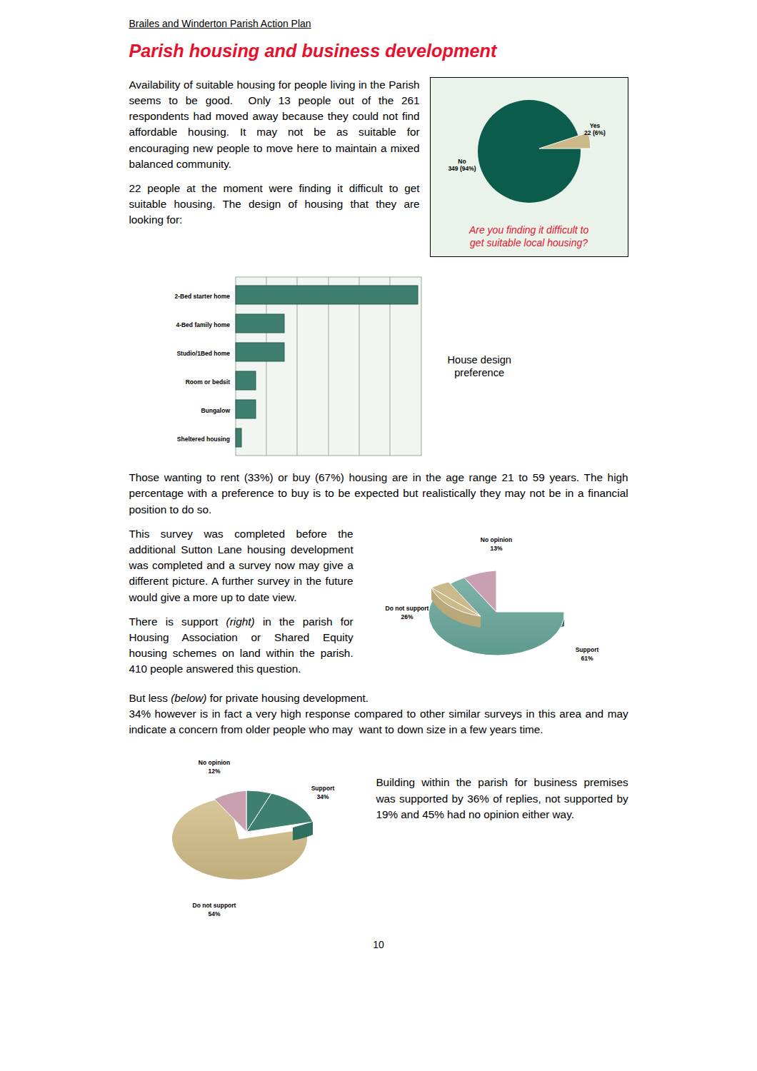Brailes and Winderton Parish Action Plan
Parish housing and business development
Availability of suitable housing for people living in the Parish seems to be good. Only 13 people out of the 261 respondents had moved away because they could not find affordable housing. It may not be as suitable for encouraging new people to move here to maintain a mixed balanced community.
22 people at the moment were finding it difficult to get suitable housing. The design of housing that they are looking for:
Yes 22 (6%) No 349 (94%)
Are you finding it difficult to
get suitable local housing?
2-Bed starter home 4-Bed family home Studio/1Bed home Room or bedsit Bungalow Sheltered housing
House design
preference
Those wanting to rent (33%) or buy (67%) housing are in the age range 21 to 59 years. The high percentage with a preference to buy is to be expected but realistically they may not be in a financial position to do so.
This survey was completed before the additional Sutton Lane housing development was completed and a survey now may give a different picture. A further survey in the future would give a more up to date view.
There is support (right) in the parish for Housing Association or Shared Equity housing schemes on land within the parish. 410 people answered this question.
No opinion 13% Do not support 26% Support 61%
But less (below) for private housing development.
34% however is in fact a very high response compared to other similar surveys in this area and may indicate a concern from older people who may want to down size in a few years time.
No opinion 12% Support 34% Do not support 54%
Building within the parish for business premises was supported by 36% of replies, not supported by 19% and 45% had no opinion either way.
10